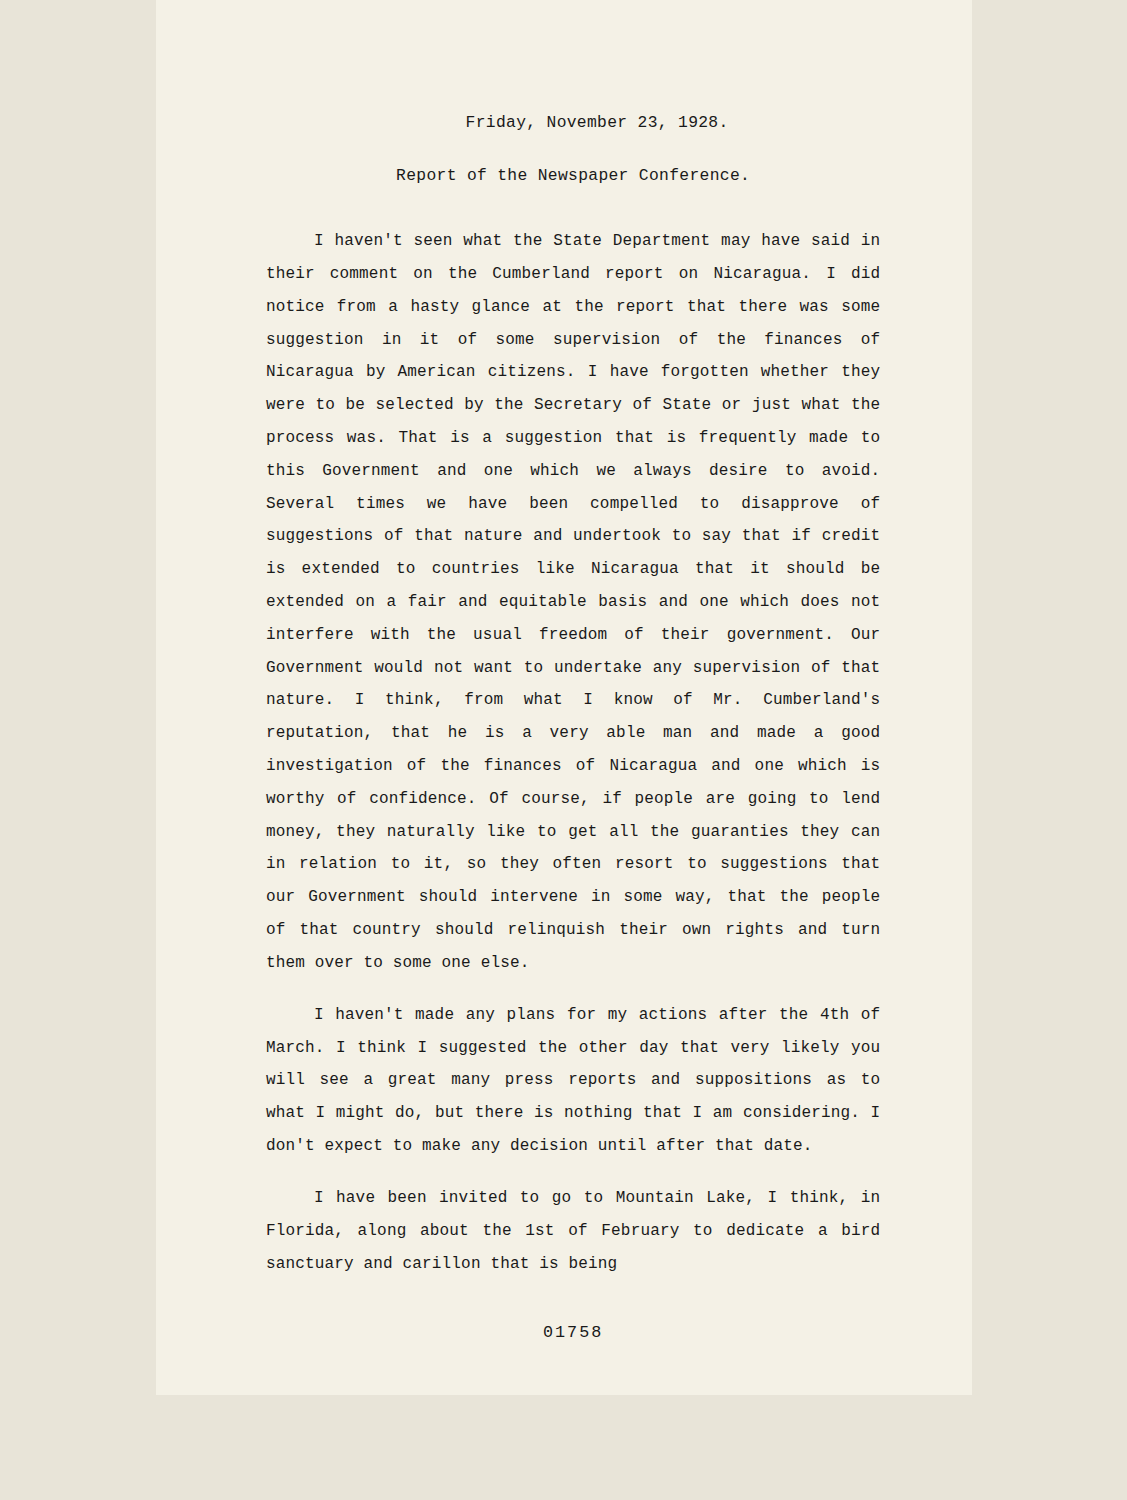Friday, November 23, 1928.
Report of the Newspaper Conference.
I haven't seen what the State Department may have said in their comment on the Cumberland report on Nicaragua. I did notice from a hasty glance at the report that there was some suggestion in it of some supervision of the finances of Nicaragua by American citizens. I have forgotten whether they were to be selected by the Secretary of State or just what the process was. That is a suggestion that is frequently made to this Government and one which we always desire to avoid. Several times we have been compelled to disapprove of suggestions of that nature and undertook to say that if credit is extended to countries like Nicaragua that it should be extended on a fair and equitable basis and one which does not interfere with the usual freedom of their government. Our Government would not want to undertake any supervision of that nature. I think, from what I know of Mr. Cumberland's reputation, that he is a very able man and made a good investigation of the finances of Nicaragua and one which is worthy of confidence. Of course, if people are going to lend money, they naturally like to get all the guaranties they can in relation to it, so they often resort to suggestions that our Government should intervene in some way, that the people of that country should relinquish their own rights and turn them over to some one else.
I haven't made any plans for my actions after the 4th of March. I think I suggested the other day that very likely you will see a great many press reports and suppositions as to what I might do, but there is nothing that I am considering. I don't expect to make any decision until after that date.
I have been invited to go to Mountain Lake, I think, in Florida, along about the 1st of February to dedicate a bird sanctuary and carillon that is being
01758